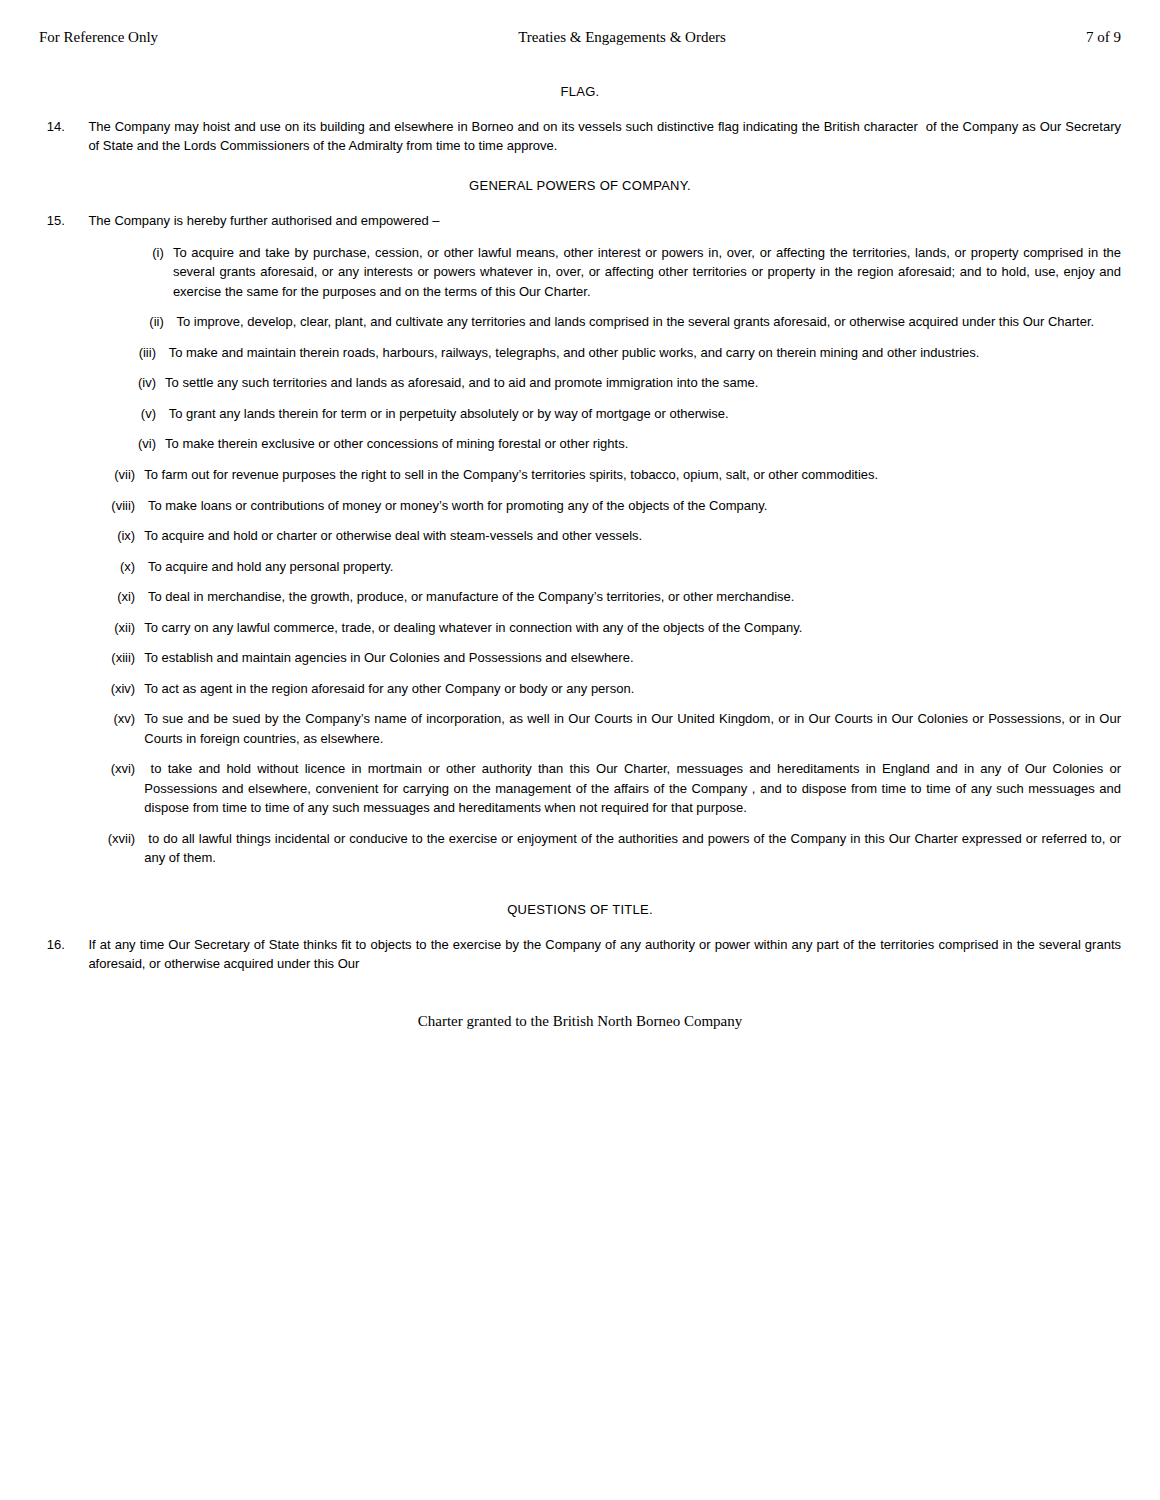For Reference Only
Treaties & Engagements & Orders
7 of 9
FLAG.
14.
The Company may hoist and use on its building and elsewhere in Borneo and on its vessels such distinctive flag indicating the British character of the Company as Our Secretary of State and the Lords Commissioners of the Admiralty from time to time approve.
GENERAL POWERS OF COMPANY.
15.
The Company is hereby further authorised and empowered –
(i) To acquire and take by purchase, cession, or other lawful means, other interest or powers in, over, or affecting the territories, lands, or property comprised in the several grants aforesaid, or any interests or powers whatever in, over, or affecting other territories or property in the region aforesaid; and to hold, use, enjoy and exercise the same for the purposes and on the terms of this Our Charter.
(ii) To improve, develop, clear, plant, and cultivate any territories and lands comprised in the several grants aforesaid, or otherwise acquired under this Our Charter.
(iii) To make and maintain therein roads, harbours, railways, telegraphs, and other public works, and carry on therein mining and other industries.
(iv) To settle any such territories and lands as aforesaid, and to aid and promote immigration into the same.
(v) To grant any lands therein for term or in perpetuity absolutely or by way of mortgage or otherwise.
(vi) To make therein exclusive or other concessions of mining forestal or other rights.
(vii) To farm out for revenue purposes the right to sell in the Company’s territories spirits, tobacco, opium, salt, or other commodities.
(viii) To make loans or contributions of money or money’s worth for promoting any of the objects of the Company.
(ix) To acquire and hold or charter or otherwise deal with steam-vessels and other vessels.
(x) To acquire and hold any personal property.
(xi) To deal in merchandise, the growth, produce, or manufacture of the Company’s territories, or other merchandise.
(xii) To carry on any lawful commerce, trade, or dealing whatever in connection with any of the objects of the Company.
(xiii) To establish and maintain agencies in Our Colonies and Possessions and elsewhere.
(xiv) To act as agent in the region aforesaid for any other Company or body or any person.
(xv) To sue and be sued by the Company’s name of incorporation, as well in Our Courts in Our United Kingdom, or in Our Courts in Our Colonies or Possessions, or in Our Courts in foreign countries, as elsewhere.
(xvi) to take and hold without licence in mortmain or other authority than this Our Charter, messuages and hereditaments in England and in any of Our Colonies or Possessions and elsewhere, convenient for carrying on the management of the affairs of the Company , and to dispose from time to time of any such messuages and dispose from time to time of any such messuages and hereditaments when not required for that purpose.
(xvii) to do all lawful things incidental or conducive to the exercise or enjoyment of the authorities and powers of the Company in this Our Charter expressed or referred to, or any of them.
QUESTIONS OF TITLE.
16.
If at any time Our Secretary of State thinks fit to objects to the exercise by the Company of any authority or power within any part of the territories comprised in the several grants aforesaid, or otherwise acquired under this Our
Charter granted to the British North Borneo Company